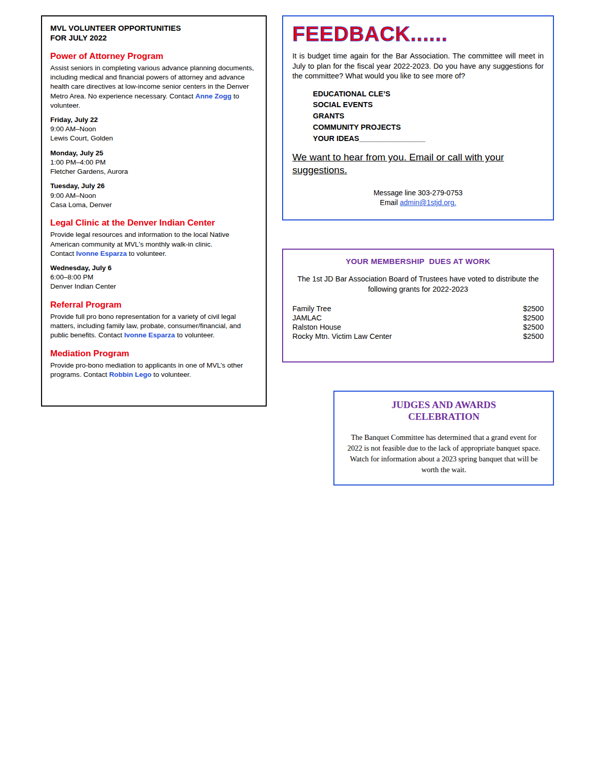MVL VOLUNTEER OPPORTUNITIES
FOR JULY 2022
Power of Attorney Program
Assist seniors in completing various advance planning documents, including medical and financial powers of attorney and advance health care directives at low-income senior centers in the Denver Metro Area. No experience necessary. Contact Anne Zogg to volunteer.
Friday, July 22
9:00 AM–Noon
Lewis Court, Golden
Monday, July 25
1:00 PM–4:00 PM
Fletcher Gardens, Aurora
Tuesday, July 26
9:00 AM–Noon
Casa Loma, Denver
Legal Clinic at the Denver Indian Center
Provide legal resources and information to the local Native American community at MVL's monthly walk-in clinic.
Contact Ivonne Esparza to volunteer.
Wednesday, July 6
6:00–8:00 PM
Denver Indian Center
Referral Program
Provide full pro bono representation for a variety of civil legal matters, including family law, probate, consumer/financial, and public benefits. Contact Ivonne Esparza to volunteer.
Mediation Program
Provide pro-bono mediation to applicants in one of MVL’s other programs. Contact Robbin Lego to volunteer.
FEEDBACK......
It is budget time again for the Bar Association. The committee will meet in July to plan for the fiscal year 2022-2023. Do you have any suggestions for the committee? What would you like to see more of?
EDUCATIONAL CLE’S
SOCIAL EVENTS
GRANTS
COMMUNITY PROJECTS
YOUR IDEAS________________
We want to hear from you. Email or call with your suggestions.
Message line 303-279-0753
Email admin@1stjd.org.
YOUR MEMBERSHIP DUES AT WORK
The 1st JD Bar Association Board of Trustees have voted to distribute the following grants for 2022-2023
| Family Tree | $2500 |
| JAMLAC | $2500 |
| Ralston House | $2500 |
| Rocky Mtn. Victim Law Center | $2500 |
JUDGES AND AWARDS
CELEBRATION
The Banquet Committee has determined that a grand event for 2022 is not feasible due to the lack of appropriate banquet space. Watch for information about a 2023 spring banquet that will be worth the wait.